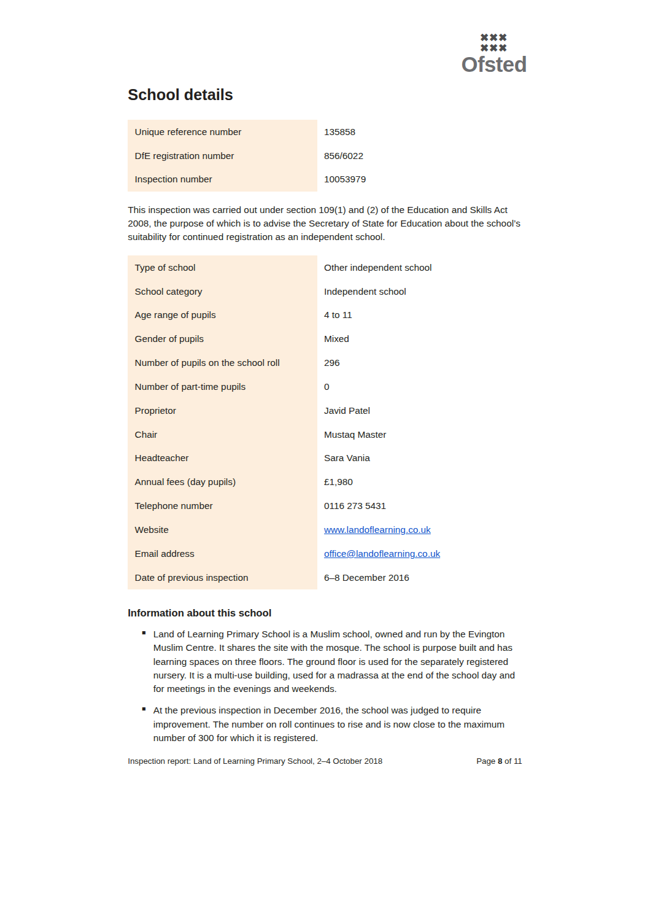✖✖✖
✖✖✖
Ofsted
School details
| Unique reference number | 135858 |
| DfE registration number | 856/6022 |
| Inspection number | 10053979 |
This inspection was carried out under section 109(1) and (2) of the Education and Skills Act 2008, the purpose of which is to advise the Secretary of State for Education about the school’s suitability for continued registration as an independent school.
| Type of school | Other independent school |
| School category | Independent school |
| Age range of pupils | 4 to 11 |
| Gender of pupils | Mixed |
| Number of pupils on the school roll | 296 |
| Number of part-time pupils | 0 |
| Proprietor | Javid Patel |
| Chair | Mustaq Master |
| Headteacher | Sara Vania |
| Annual fees (day pupils) | £1,980 |
| Telephone number | 0116 273 5431 |
| Website | www.landoflearning.co.uk |
| Email address | office@landoflearning.co.uk |
| Date of previous inspection | 6–8 December 2016 |
Information about this school
Land of Learning Primary School is a Muslim school, owned and run by the Evington Muslim Centre. It shares the site with the mosque. The school is purpose built and has learning spaces on three floors. The ground floor is used for the separately registered nursery. It is a multi-use building, used for a madrassa at the end of the school day and for meetings in the evenings and weekends.
At the previous inspection in December 2016, the school was judged to require improvement. The number on roll continues to rise and is now close to the maximum number of 300 for which it is registered.
Inspection report: Land of Learning Primary School, 2–4 October 2018
Page 8 of 11